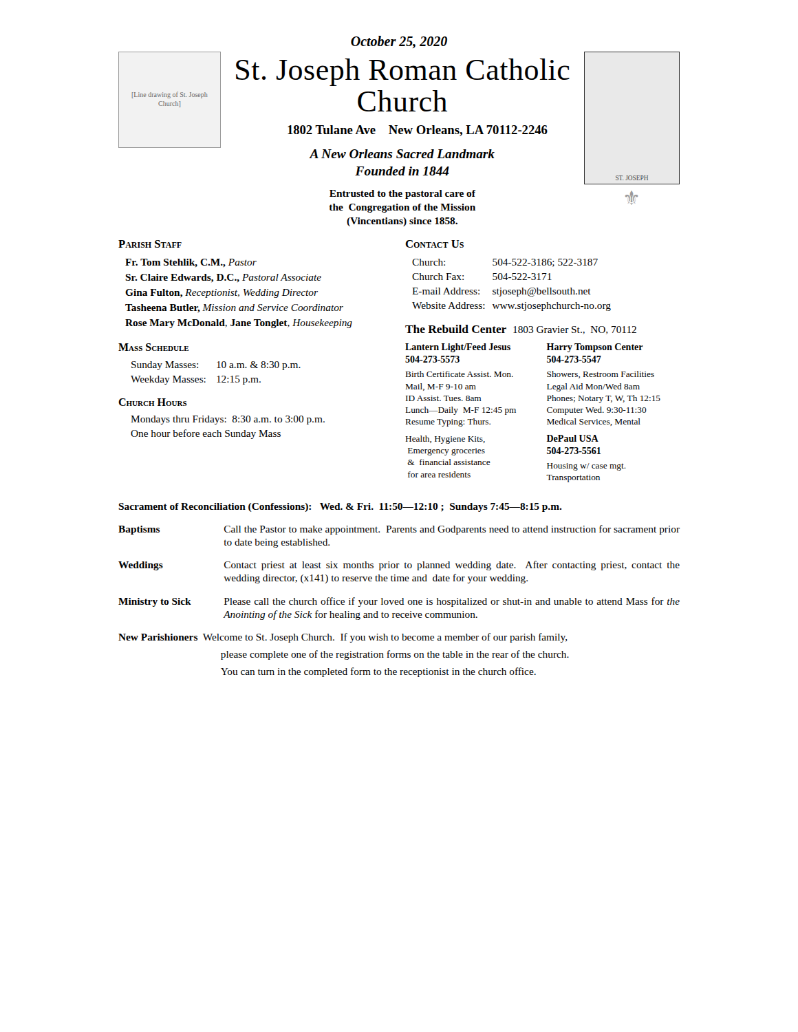October 25, 2020
[Line drawing of St. Joseph Church]
St. Joseph Roman Catholic Church
1802 Tulane Ave New Orleans, LA 70112-2246
A New Orleans Sacred Landmark
Founded in 1844
Entrusted to the pastoral care of
the Congregation of the Mission
(Vincentians) since 1858.
ST. JOSEPH
⚜
Parish Staff
Fr. Tom Stehlik, C.M., Pastor
Sr. Claire Edwards, D.C., Pastoral Associate
Gina Fulton, Receptionist, Wedding Director
Tasheena Butler, Mission and Service Coordinator
Rose Mary McDonald, Jane Tonglet, Housekeeping
Mass Schedule
| Sunday Masses: | 10 a.m. & 8:30 p.m. |
| Weekday Masses: | 12:15 p.m. |
Church Hours
Mondays thru Fridays: 8:30 a.m. to 3:00 p.m.
One hour before each Sunday Mass
Contact Us
| Church: | 504-522-3186; 522-3187 |
| Church Fax: | 504-522-3171 |
| E-mail Address: | stjoseph@bellsouth.net |
| Website Address: | www.stjosephchurch-no.org |
The Rebuild Center 1803 Gravier St., NO, 70112
Lantern Light/Feed Jesus
504-273-5573
Birth Certificate Assist. Mon.
Mail, M-F 9-10 am
ID Assist. Tues. 8am
Lunch—Daily M-F 12:45 pm
Resume Typing: Thurs.
Health, Hygiene Kits,
Emergency groceries
& financial assistance
for area residents
Harry Tompson Center
504-273-5547
Showers, Restroom Facilities
Legal Aid Mon/Wed 8am
Phones; Notary T, W, Th 12:15
Computer Wed. 9:30-11:30
Medical Services, Mental
DePaul USA
504-273-5561
Housing w/ case mgt.
Transportation
Sacrament of Reconciliation (Confessions): Wed. & Fri. 11:50—12:10 ; Sundays 7:45—8:15 p.m.
Baptisms
Call the Pastor to make appointment. Parents and Godparents need to attend instruction for sacrament prior to date being established.
Weddings
Contact priest at least six months prior to planned wedding date. After contacting priest, contact the wedding director, (x141) to reserve the time and date for your wedding.
Ministry to Sick
Please call the church office if your loved one is hospitalized or shut-in and unable to attend Mass for the Anointing of the Sick for healing and to receive communion.
New Parishioners Welcome to St. Joseph Church. If you wish to become a member of our parish family,
please complete one of the registration forms on the table in the rear of the church.
You can turn in the completed form to the receptionist in the church office.